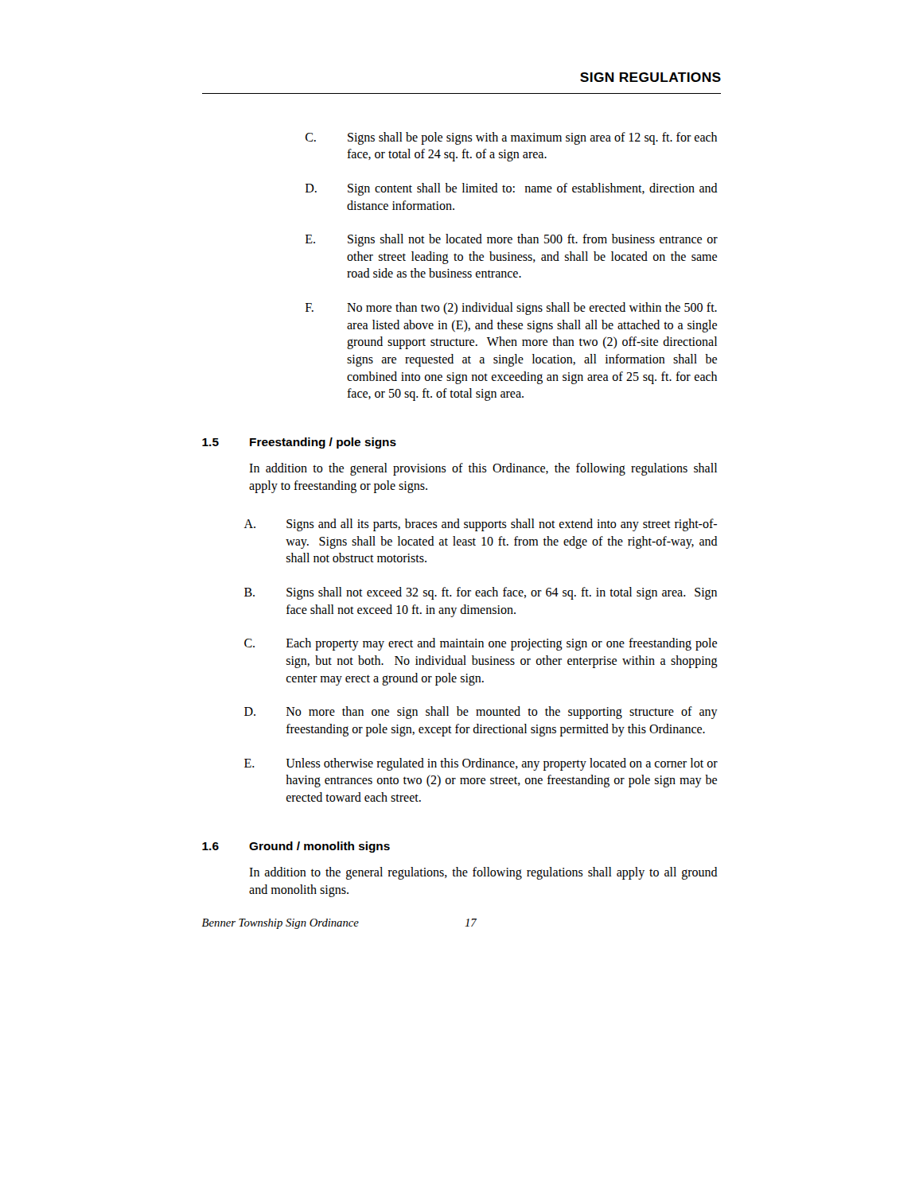SIGN REGULATIONS
C.
Signs shall be pole signs with a maximum sign area of 12 sq. ft. for each face, or total of 24 sq. ft. of a sign area.
D.
Sign content shall be limited to: name of establishment, direction and distance information.
E.
Signs shall not be located more than 500 ft. from business entrance or other street leading to the business, and shall be located on the same road side as the business entrance.
F.
No more than two (2) individual signs shall be erected within the 500 ft. area listed above in (E), and these signs shall all be attached to a single ground support structure. When more than two (2) off-site directional signs are requested at a single location, all information shall be combined into one sign not exceeding an sign area of 25 sq. ft. for each face, or 50 sq. ft. of total sign area.
1.5
Freestanding / pole signs
In addition to the general provisions of this Ordinance, the following regulations shall apply to freestanding or pole signs.
A.
Signs and all its parts, braces and supports shall not extend into any street right-of-way. Signs shall be located at least 10 ft. from the edge of the right-of-way, and shall not obstruct motorists.
B.
Signs shall not exceed 32 sq. ft. for each face, or 64 sq. ft. in total sign area. Sign face shall not exceed 10 ft. in any dimension.
C.
Each property may erect and maintain one projecting sign or one freestanding pole sign, but not both. No individual business or other enterprise within a shopping center may erect a ground or pole sign.
D.
No more than one sign shall be mounted to the supporting structure of any freestanding or pole sign, except for directional signs permitted by this Ordinance.
E.
Unless otherwise regulated in this Ordinance, any property located on a corner lot or having entrances onto two (2) or more street, one freestanding or pole sign may be erected toward each street.
1.6
Ground / monolith signs
In addition to the general regulations, the following regulations shall apply to all ground and monolith signs.
Benner Township Sign Ordinance 17